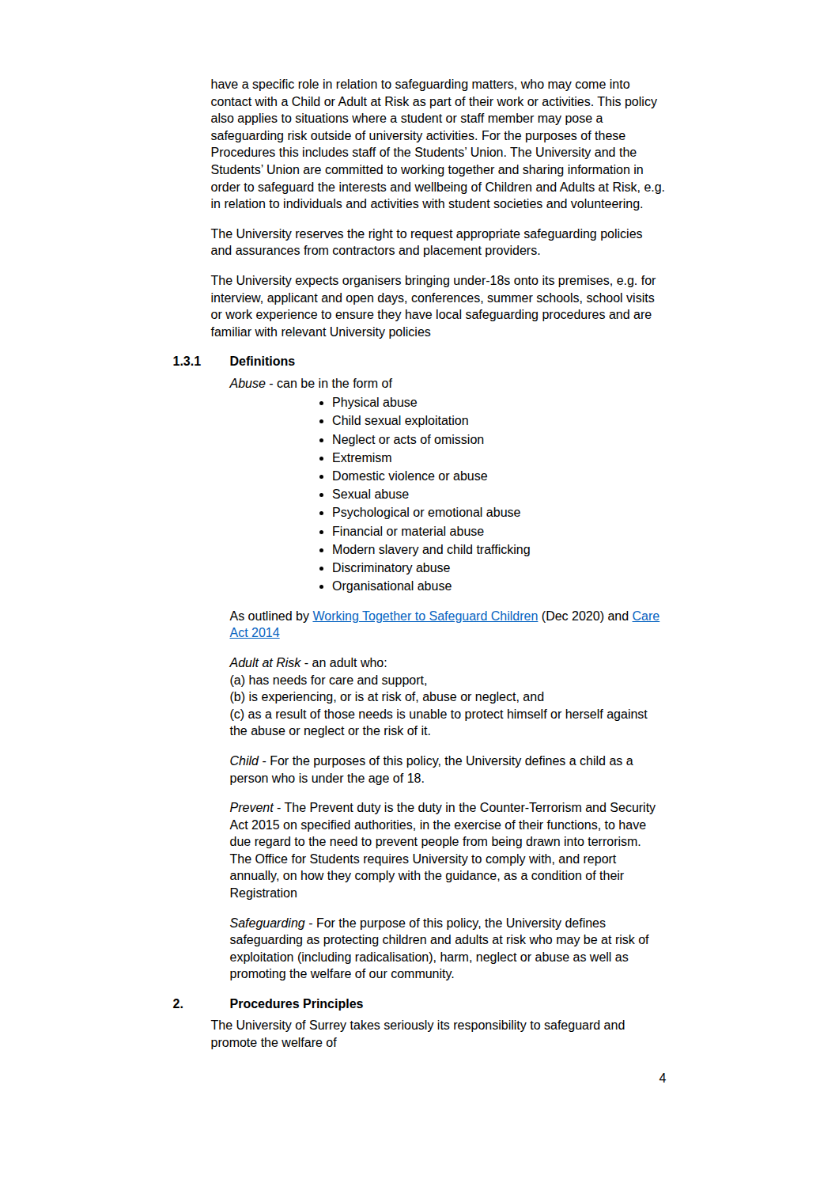have a specific role in relation to safeguarding matters, who may come into contact with a Child or Adult at Risk as part of their work or activities. This policy also applies to situations where a student or staff member may pose a safeguarding risk outside of university activities. For the purposes of these Procedures this includes staff of the Students’ Union. The University and the Students’ Union are committed to working together and sharing information in order to safeguard the interests and wellbeing of Children and Adults at Risk, e.g. in relation to individuals and activities with student societies and volunteering.
The University reserves the right to request appropriate safeguarding policies and assurances from contractors and placement providers.
The University expects organisers bringing under-18s onto its premises, e.g. for interview, applicant and open days, conferences, summer schools, school visits or work experience to ensure they have local safeguarding procedures and are familiar with relevant University policies
1.3.1 Definitions
Abuse - can be in the form of
Physical abuse
Child sexual exploitation
Neglect or acts of omission
Extremism
Domestic violence or abuse
Sexual abuse
Psychological or emotional abuse
Financial or material abuse
Modern slavery and child trafficking
Discriminatory abuse
Organisational abuse
As outlined by Working Together to Safeguard Children (Dec 2020) and Care Act 2014
Adult at Risk - an adult who:
(a) has needs for care and support,
(b) is experiencing, or is at risk of, abuse or neglect, and
(c) as a result of those needs is unable to protect himself or herself against the abuse or neglect or the risk of it.
Child - For the purposes of this policy, the University defines a child as a person who is under the age of 18.
Prevent - The Prevent duty is the duty in the Counter-Terrorism and Security Act 2015 on specified authorities, in the exercise of their functions, to have due regard to the need to prevent people from being drawn into terrorism. The Office for Students requires University to comply with, and report annually, on how they comply with the guidance, as a condition of their Registration
Safeguarding - For the purpose of this policy, the University defines safeguarding as protecting children and adults at risk who may be at risk of exploitation (including radicalisation), harm, neglect or abuse as well as promoting the welfare of our community.
2. Procedures Principles
The University of Surrey takes seriously its responsibility to safeguard and promote the welfare of
4